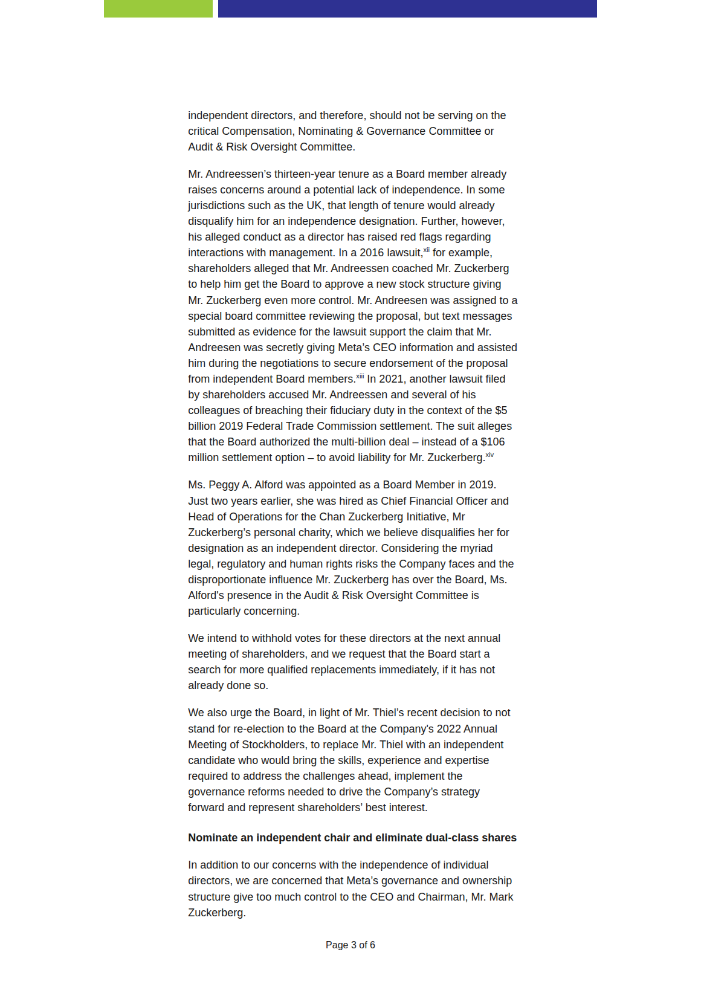independent directors, and therefore, should not be serving on the critical Compensation, Nominating & Governance Committee or Audit & Risk Oversight Committee.
Mr. Andreessen’s thirteen-year tenure as a Board member already raises concerns around a potential lack of independence. In some jurisdictions such as the UK, that length of tenure would already disqualify him for an independence designation. Further, however, his alleged conduct as a director has raised red flags regarding interactions with management. In a 2016 lawsuit,xii for example, shareholders alleged that Mr. Andreessen coached Mr. Zuckerberg to help him get the Board to approve a new stock structure giving Mr. Zuckerberg even more control. Mr. Andreesen was assigned to a special board committee reviewing the proposal, but text messages submitted as evidence for the lawsuit support the claim that Mr. Andreesen was secretly giving Meta’s CEO information and assisted him during the negotiations to secure endorsement of the proposal from independent Board members.xiii In 2021, another lawsuit filed by shareholders accused Mr. Andreessen and several of his colleagues of breaching their fiduciary duty in the context of the $5 billion 2019 Federal Trade Commission settlement. The suit alleges that the Board authorized the multi-billion deal – instead of a $106 million settlement option – to avoid liability for Mr. Zuckerberg.xiv
Ms. Peggy A. Alford was appointed as a Board Member in 2019. Just two years earlier, she was hired as Chief Financial Officer and Head of Operations for the Chan Zuckerberg Initiative, Mr Zuckerberg’s personal charity, which we believe disqualifies her for designation as an independent director. Considering the myriad legal, regulatory and human rights risks the Company faces and the disproportionate influence Mr. Zuckerberg has over the Board, Ms. Alford's presence in the Audit & Risk Oversight Committee is particularly concerning.
We intend to withhold votes for these directors at the next annual meeting of shareholders, and we request that the Board start a search for more qualified replacements immediately, if it has not already done so.
We also urge the Board, in light of Mr. Thiel’s recent decision to not stand for re-election to the Board at the Company's 2022 Annual Meeting of Stockholders, to replace Mr. Thiel with an independent candidate who would bring the skills, experience and expertise required to address the challenges ahead, implement the governance reforms needed to drive the Company’s strategy forward and represent shareholders’ best interest.
Nominate an independent chair and eliminate dual-class shares
In addition to our concerns with the independence of individual directors, we are concerned that Meta’s governance and ownership structure give too much control to the CEO and Chairman, Mr. Mark Zuckerberg.
Page 3 of 6